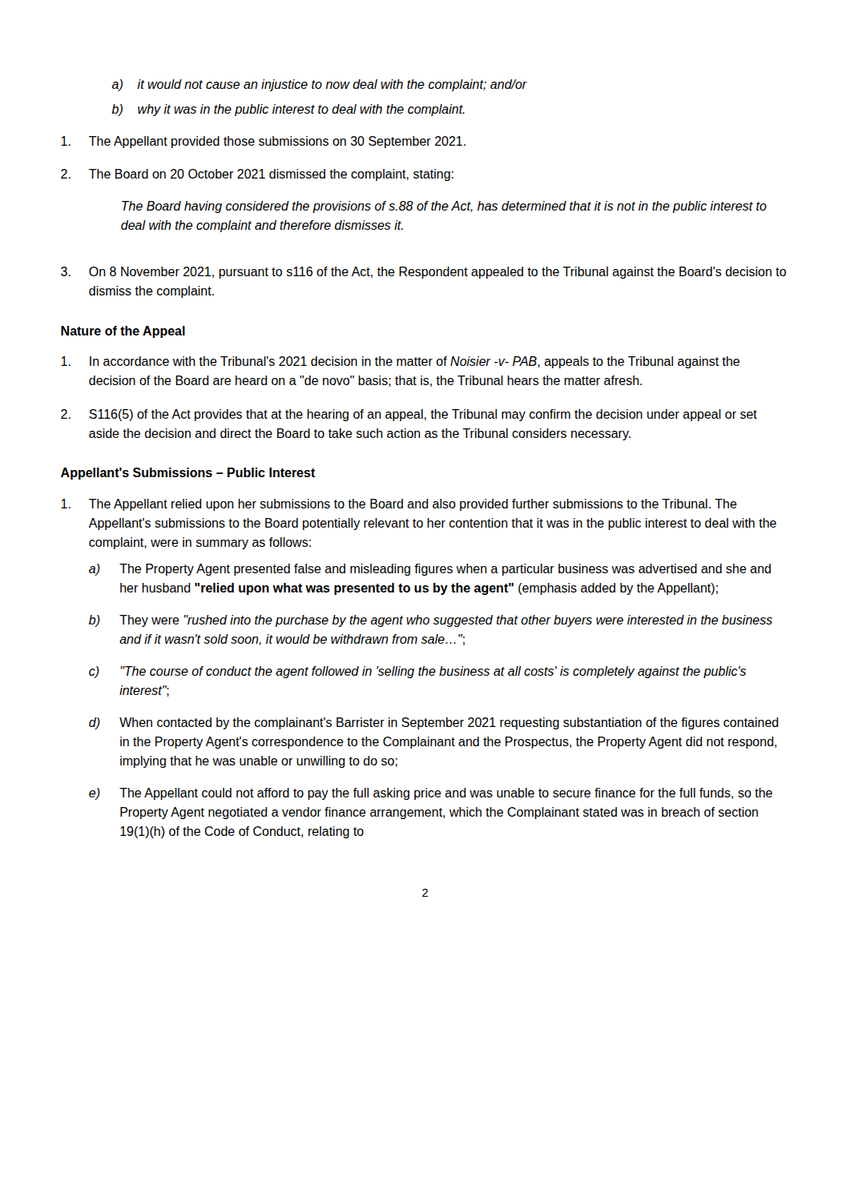a) it would not cause an injustice to now deal with the complaint; and/or
b) why it was in the public interest to deal with the complaint.
The Appellant provided those submissions on 30 September 2021.
The Board on 20 October 2021 dismissed the complaint, stating:
The Board having considered the provisions of s.88 of the Act, has determined that it is not in the public interest to deal with the complaint and therefore dismisses it.
On 8 November 2021, pursuant to s116 of the Act, the Respondent appealed to the Tribunal against the Board's decision to dismiss the complaint.
Nature of the Appeal
In accordance with the Tribunal's 2021 decision in the matter of Noisier -v- PAB, appeals to the Tribunal against the decision of the Board are heard on a "de novo" basis; that is, the Tribunal hears the matter afresh.
S116(5) of the Act provides that at the hearing of an appeal, the Tribunal may confirm the decision under appeal or set aside the decision and direct the Board to take such action as the Tribunal considers necessary.
Appellant's Submissions – Public Interest
The Appellant relied upon her submissions to the Board and also provided further submissions to the Tribunal. The Appellant's submissions to the Board potentially relevant to her contention that it was in the public interest to deal with the complaint, were in summary as follows:
a) The Property Agent presented false and misleading figures when a particular business was advertised and she and her husband "relied upon what was presented to us by the agent" (emphasis added by the Appellant);
b) They were "rushed into the purchase by the agent who suggested that other buyers were interested in the business and if it wasn't sold soon, it would be withdrawn from sale…";
c)"The course of conduct the agent followed in 'selling the business at all costs' is completely against the public's interest";
d) When contacted by the complainant's Barrister in September 2021 requesting substantiation of the figures contained in the Property Agent's correspondence to the Complainant and the Prospectus, the Property Agent did not respond, implying that he was unable or unwilling to do so;
e) The Appellant could not afford to pay the full asking price and was unable to secure finance for the full funds, so the Property Agent negotiated a vendor finance arrangement, which the Complainant stated was in breach of section 19(1)(h) of the Code of Conduct, relating to
2